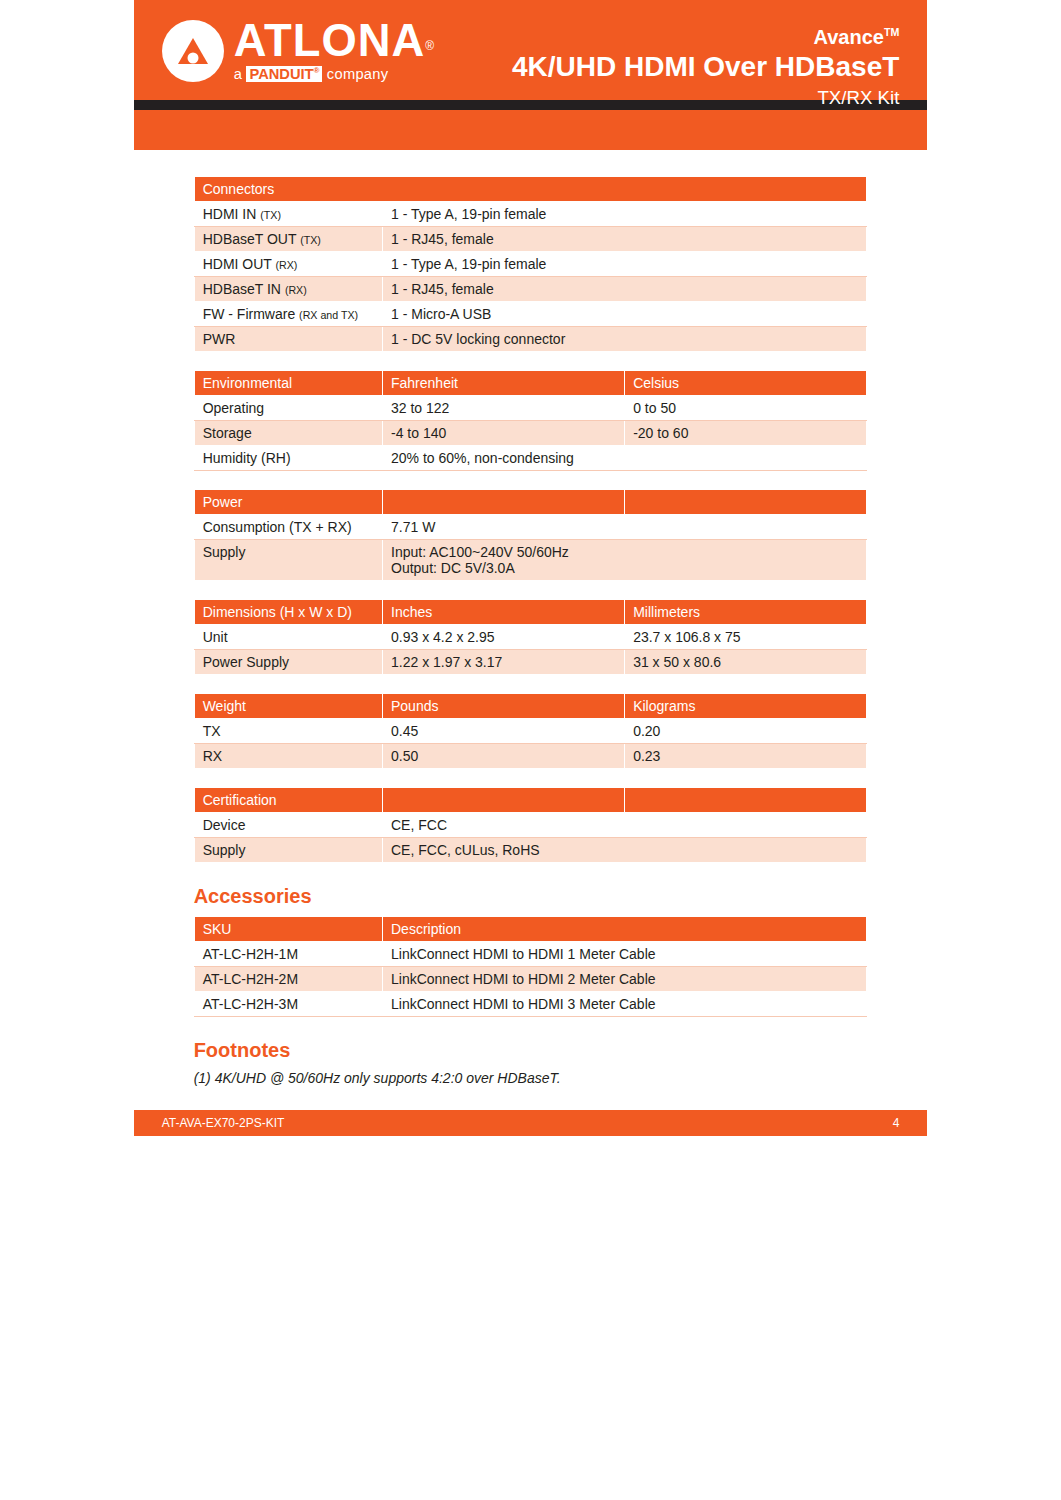ATLONA®
a PANDUIT® company
AvanceTM
4K/UHD HDMI Over HDBaseT
TX/RX Kit
| Connectors |
| --- |
| HDMI IN (TX) | 1 - Type A, 19-pin female |
| HDBaseT OUT (TX) | 1 - RJ45, female |
| HDMI OUT (RX) | 1 - Type A, 19-pin female |
| HDBaseT IN (RX) | 1 - RJ45, female |
| FW - Firmware (RX and TX) | 1 - Micro-A USB |
| PWR | 1 - DC 5V locking connector |
| Environmental | Fahrenheit | Celsius |
| --- | --- | --- |
| Operating | 32 to 122 | 0 to 50 |
| Storage | -4 to 140 | -20 to 60 |
| Humidity (RH) | 20% to 60%, non-condensing |
| Power | | |
| --- | --- | --- |
| Consumption (TX + RX) | 7.71 W |
| Supply | Input: AC100~240V 50/60Hz Output: DC 5V/3.0A |
| Dimensions (H x W x D) | Inches | Millimeters |
| --- | --- | --- |
| Unit | 0.93 x 4.2 x 2.95 | 23.7 x 106.8 x 75 |
| Power Supply | 1.22 x 1.97 x 3.17 | 31 x 50 x 80.6 |
| Weight | Pounds | Kilograms |
| --- | --- | --- |
| TX | 0.45 | 0.20 |
| RX | 0.50 | 0.23 |
| Certification | | |
| --- | --- | --- |
| Device | CE, FCC |
| Supply | CE, FCC, cULus, RoHS |
Accessories
| SKU | Description |
| --- | --- |
| AT-LC-H2H-1M | LinkConnect HDMI to HDMI 1 Meter Cable |
| AT-LC-H2H-2M | LinkConnect HDMI to HDMI 2 Meter Cable |
| AT-LC-H2H-3M | LinkConnect HDMI to HDMI 3 Meter Cable |
Footnotes
(1) 4K/UHD @ 50/60Hz only supports 4:2:0 over HDBaseT.
AT-AVA-EX70-2PS-KIT 4